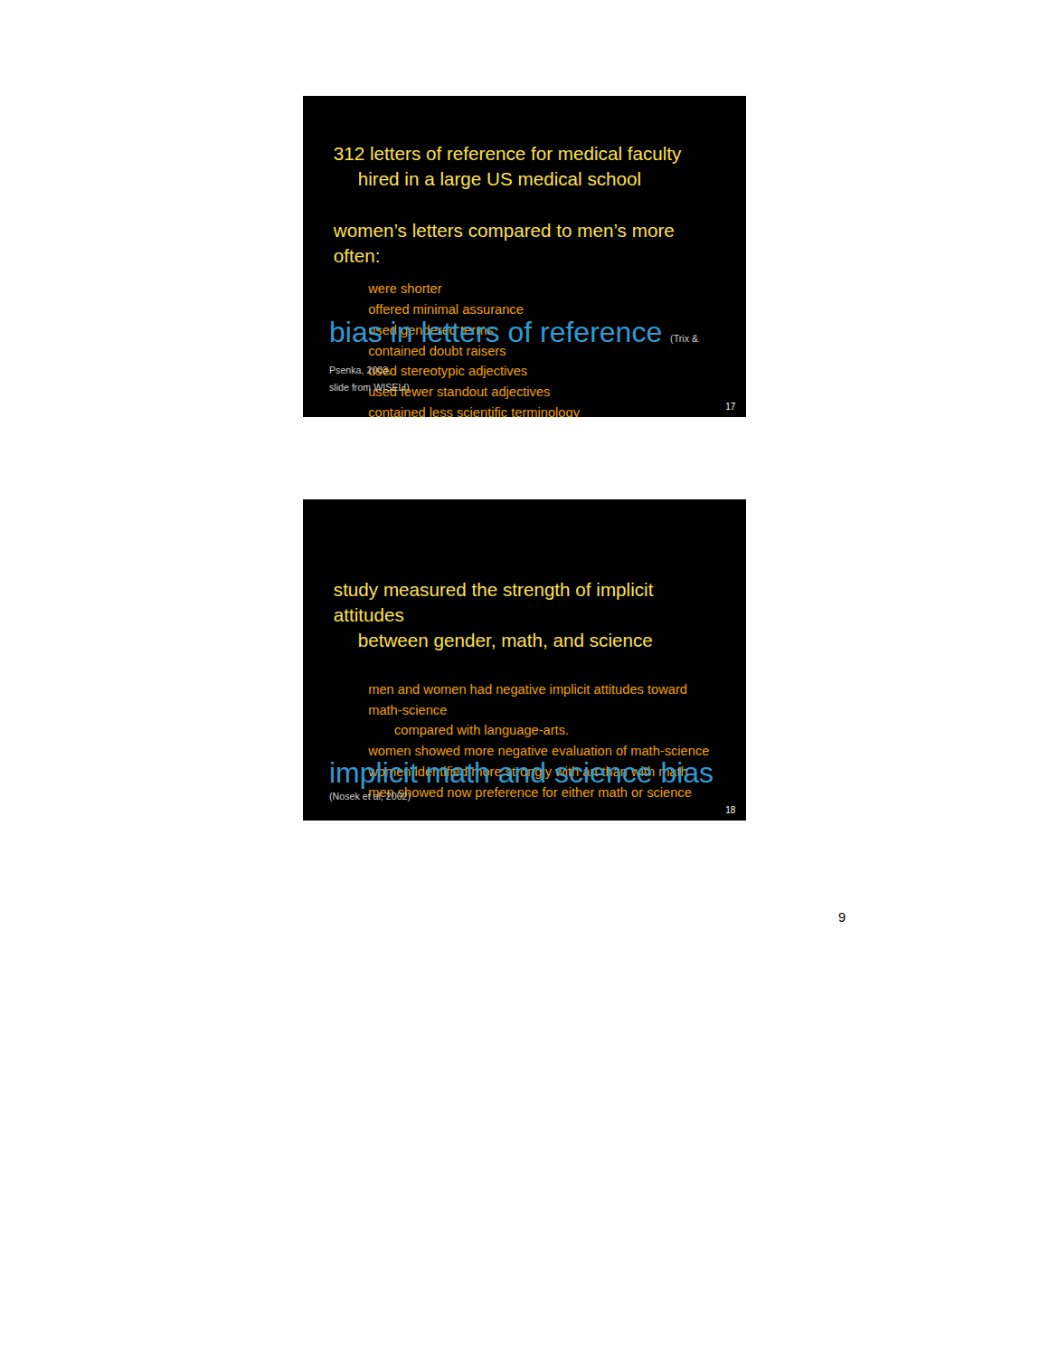312 letters of reference for medical faculty hired in a large US medical school
women’s letters compared to men’s more often:
were shorter
offered minimal assurance
used gendered terms
contained doubt raisers
used stereotypic adjectives
used fewer standout adjectives
contained less scientific terminology
bias in letters of reference (Trix & Psenka, 2003,
slide from WISELI)
17
study measured the strength of implicit attitudes between gender, math, and science
men and women had negative implicit attitudes toward math-science compared with language-arts.
women showed more negative evaluation of math-science
women identified more strongly with art than with math
men showed now preference for either math or science
implicit math and science bias
(Nosek et al, 2002)
18
9